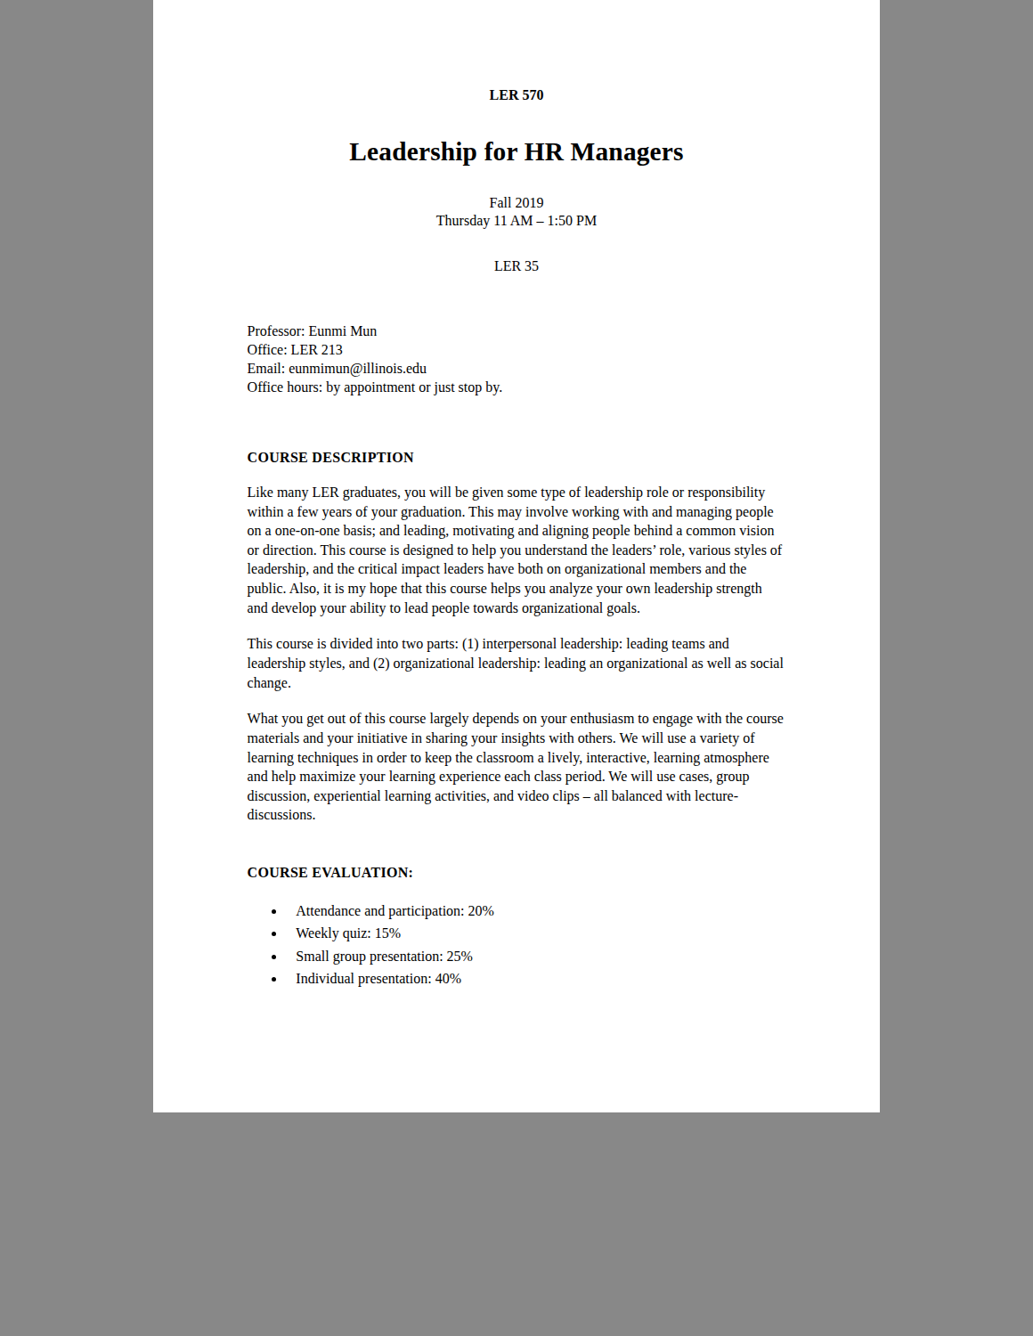LER 570
Leadership for HR Managers
Fall 2019
Thursday 11 AM – 1:50 PM
LER 35
Professor: Eunmi Mun
Office: LER 213
Email: eunmimun@illinois.edu
Office hours: by appointment or just stop by.
COURSE DESCRIPTION
Like many LER graduates, you will be given some type of leadership role or responsibility within a few years of your graduation. This may involve working with and managing people on a one-on-one basis; and leading, motivating and aligning people behind a common vision or direction. This course is designed to help you understand the leaders’ role, various styles of leadership, and the critical impact leaders have both on organizational members and the public. Also, it is my hope that this course helps you analyze your own leadership strength and develop your ability to lead people towards organizational goals.
This course is divided into two parts: (1) interpersonal leadership: leading teams and leadership styles, and (2) organizational leadership: leading an organizational as well as social change.
What you get out of this course largely depends on your enthusiasm to engage with the course materials and your initiative in sharing your insights with others. We will use a variety of learning techniques in order to keep the classroom a lively, interactive, learning atmosphere and help maximize your learning experience each class period. We will use cases, group discussion, experiential learning activities, and video clips – all balanced with lecture-discussions.
COURSE EVALUATION:
Attendance and participation: 20%
Weekly quiz: 15%
Small group presentation: 25%
Individual presentation: 40%